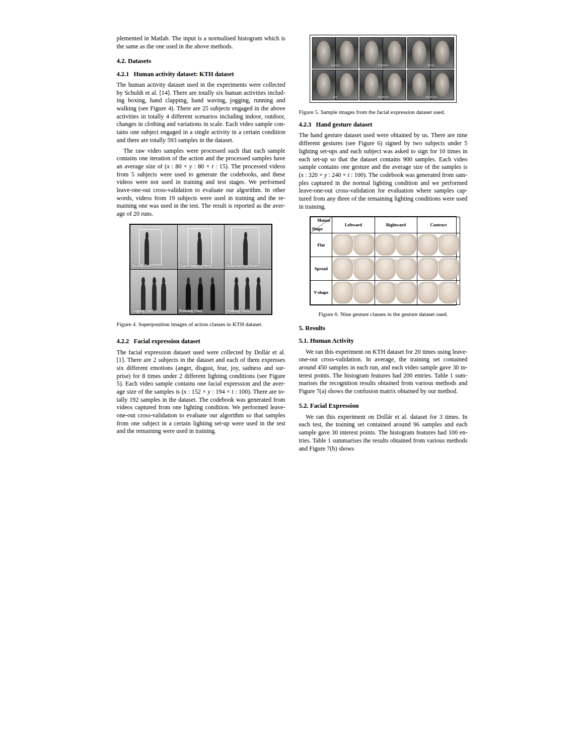plemented in Matlab. The input is a normalised histogram which is the same as the one used in the above methods.
4.2. Datasets
4.2.1 Human activity dataset: KTH dataset
The human activity dataset used in the experiments were collected by Schuldt et al. [14]. There are totally six human activities including boxing, hand clapping, hand waving, jogging, running and walking (see Figure 4). There are 25 subjects engaged in the above activities in totally 4 different scenarios including indoor, outdoor, changes in clothing and variations in scale. Each video sample contains one subject engaged in a single activity in a certain condition and there are totally 593 samples in the dataset.
The raw video samples were processed such that each sample contains one iteration of the action and the processed samples have an average size of (x : 80 × y : 80 × t : 15). The processed videos from 5 subjects were used to generate the codebooks, and these videos were not used in training and test stages. We performed leave-one-out cross-validation to evaluate our algorithm. In other words, videos from 19 subjects were used in training and the remaining one was used in the test. The result is reported as the average of 20 runs.
| Boxing (box) | Hand clapping (hclp) | Hand waving (hwav) |
| Jogging (jog) | Running (run) | Walking (walk) |
Figure 4. Superposition images of action classes in KTH dataset.
4.2.2 Facial expression dataset
The facial expression dataset used were collected by Dollár et al. [1]. There are 2 subjects in the dataset and each of them expresses six different emotions (anger, disgust, fear, joy, sadness and surprise) for 8 times under 2 different lighting conditions (see Figure 5). Each video sample contains one facial expression and the average size of the samples is (x : 152 × y : 194 × t : 100). There are totally 192 samples in the dataset. The codebook was generated from videos captured from one lighting condition. We performed leave-one-out cross-validation to evaluate our algorithm so that samples from one subject in a certain lighting set-up were used in the test and the remaining were used in training.
| Anger | Digust | Fear |
| joy | sadness | surprise |
Figure 5. Sample images from the facial expression dataset used.
4.2.3 Hand gesture dataset
The hand gesture dataset used were obtained by us. There are nine different gestures (see Figure 6) signed by two subjects under 5 lighting set-ups and each subject was asked to sign for 10 times in each set-up so that the dataset contains 900 samples. Each video sample contains one gesture and the average size of the samples is (x : 320 × y : 240 × t : 100). The codebook was generated from samples captured in the normal lighting condition and we performed leave-one-out cross-validation for evaluation where samples captured from any three of the remaining lighting conditions were used in training.
| Motion Shape | Leftward | Rightward | Contract |
| --- | --- | --- | --- |
| Flat | ↶ | ↷ | ↓ |
| Spread | ↶ | ↷ | ↓ |
| V-shape | ↶ | ↷ | ↓ |
Figure 6. Nine gesture classes in the gesture dataset used.
5. Results
5.1. Human Activity
We ran this experiment on KTH dataset for 20 times using leave-one-out cross-validation. In average, the training set contained around 450 samples in each run, and each video sample gave 30 interest points. The histogram features had 200 entries. Table 1 summarises the recognition results obtained from various methods and Figure 7(a) shows the confusion matrix obtained by our method.
5.2. Facial Expression
We ran this experiment on Dollár et al. dataset for 3 times. In each test, the training set contained around 96 samples and each sample gave 30 interest points. The histogram features had 100 entries. Table 1 summarises the results obtained from various methods and Figure 7(b) shows